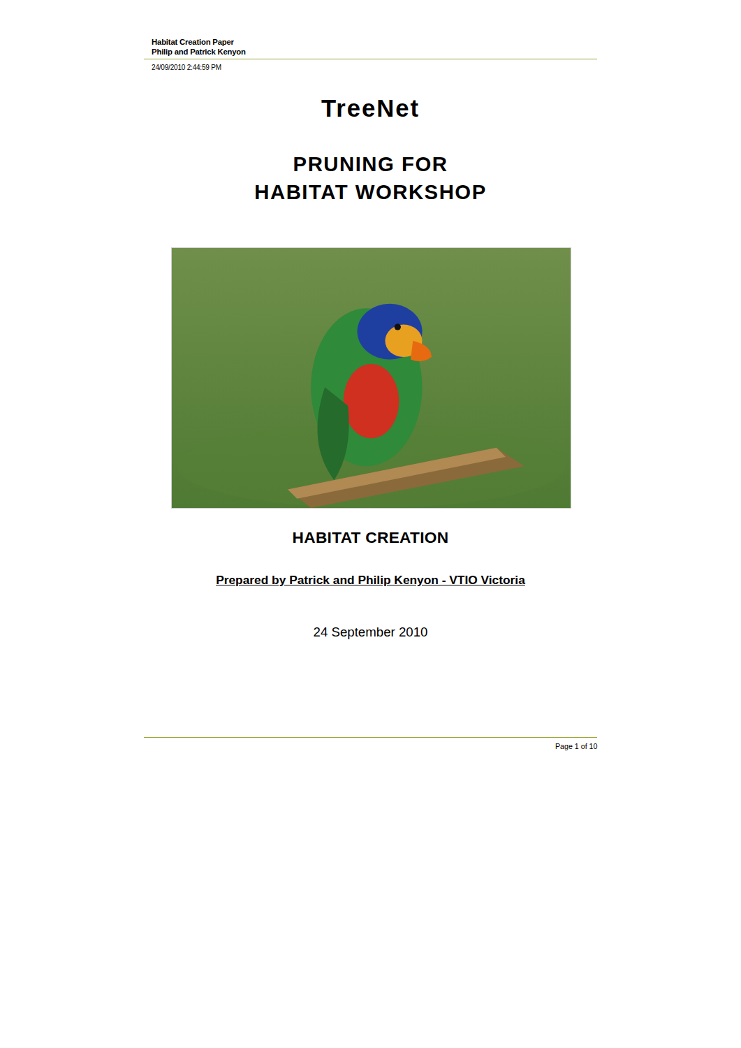Habitat Creation Paper
Philip and Patrick Kenyon
24/09/2010 2:44:59 PM
TreeNet
PRUNING FOR
HABITAT WORKSHOP
HABITAT CREATION
Prepared by Patrick and Philip Kenyon - VTIO Victoria
24 September 2010
Page 1 of 10